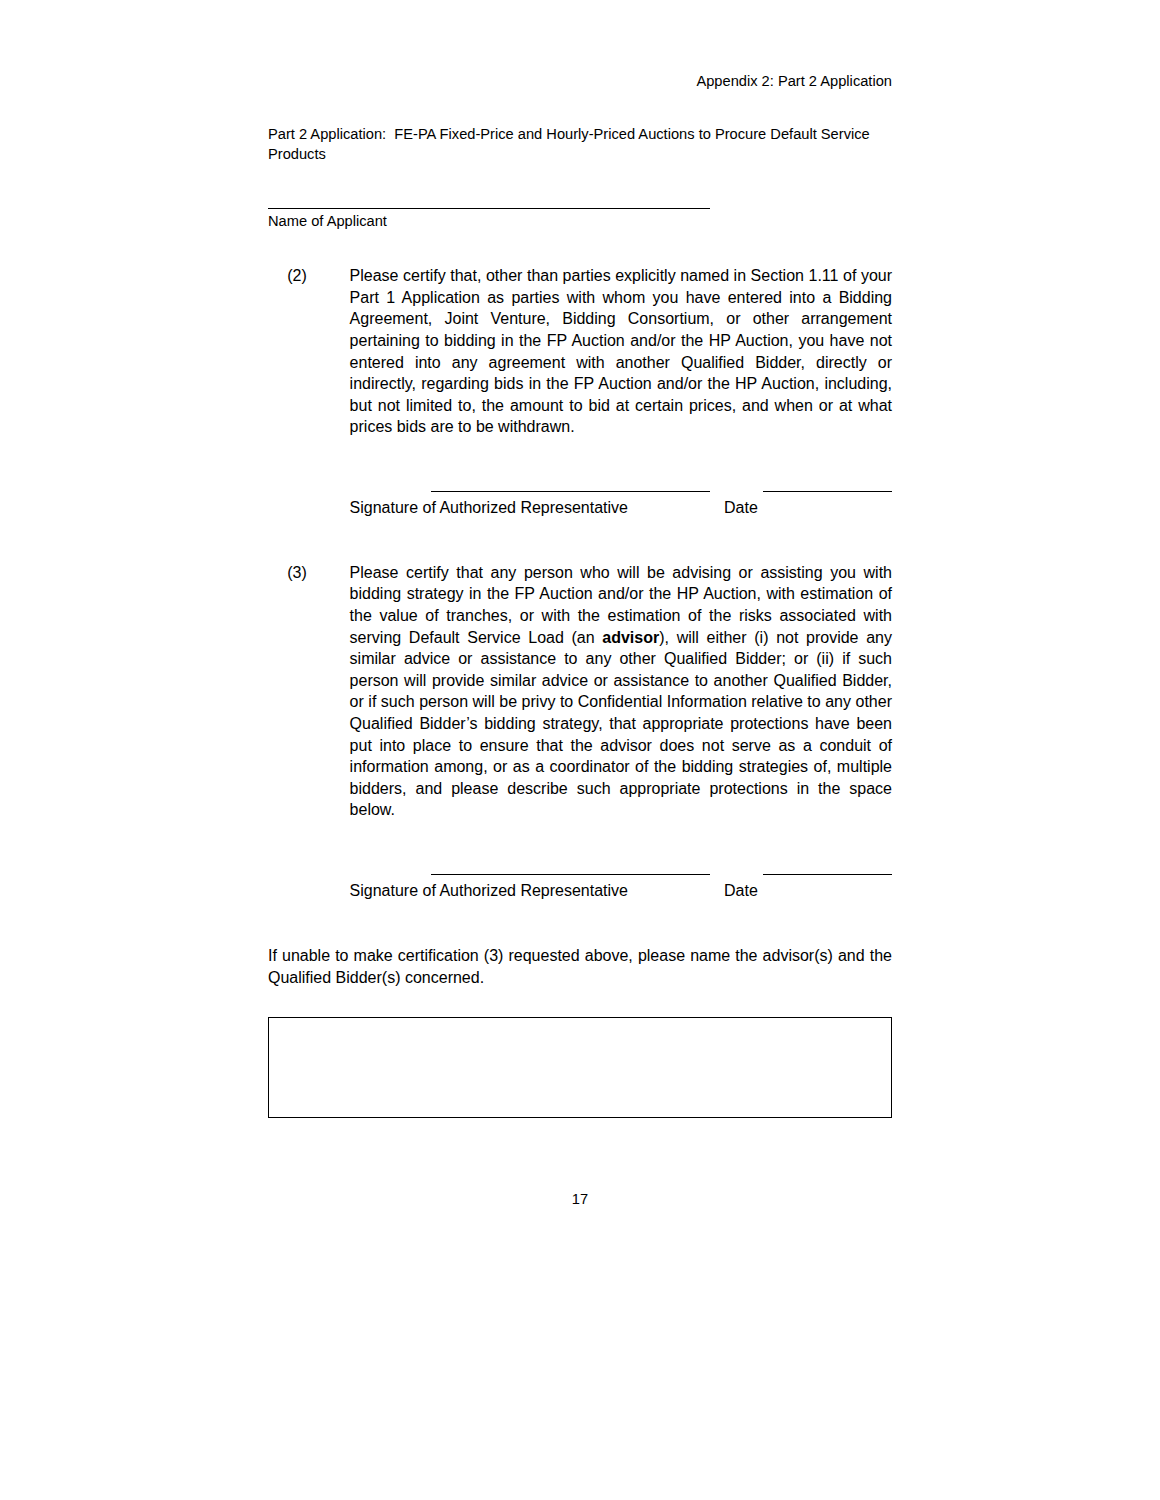Appendix 2: Part 2 Application
Part 2 Application: FE-PA Fixed-Price and Hourly-Priced Auctions to Procure Default Service Products
Name of Applicant
(2)
Please certify that, other than parties explicitly named in Section 1.11 of your Part 1 Application as parties with whom you have entered into a Bidding Agreement, Joint Venture, Bidding Consortium, or other arrangement pertaining to bidding in the FP Auction and/or the HP Auction, you have not entered into any agreement with another Qualified Bidder, directly or indirectly, regarding bids in the FP Auction and/or the HP Auction, including, but not limited to, the amount to bid at certain prices, and when or at what prices bids are to be withdrawn.
Signature of Authorized Representative
Date
(3)
Please certify that any person who will be advising or assisting you with bidding strategy in the FP Auction and/or the HP Auction, with estimation of the value of tranches, or with the estimation of the risks associated with serving Default Service Load (an advisor), will either (i) not provide any similar advice or assistance to any other Qualified Bidder; or (ii) if such person will provide similar advice or assistance to another Qualified Bidder, or if such person will be privy to Confidential Information relative to any other Qualified Bidder’s bidding strategy, that appropriate protections have been put into place to ensure that the advisor does not serve as a conduit of information among, or as a coordinator of the bidding strategies of, multiple bidders, and please describe such appropriate protections in the space below.
Signature of Authorized Representative
Date
If unable to make certification (3) requested above, please name the advisor(s) and the Qualified Bidder(s) concerned.
17